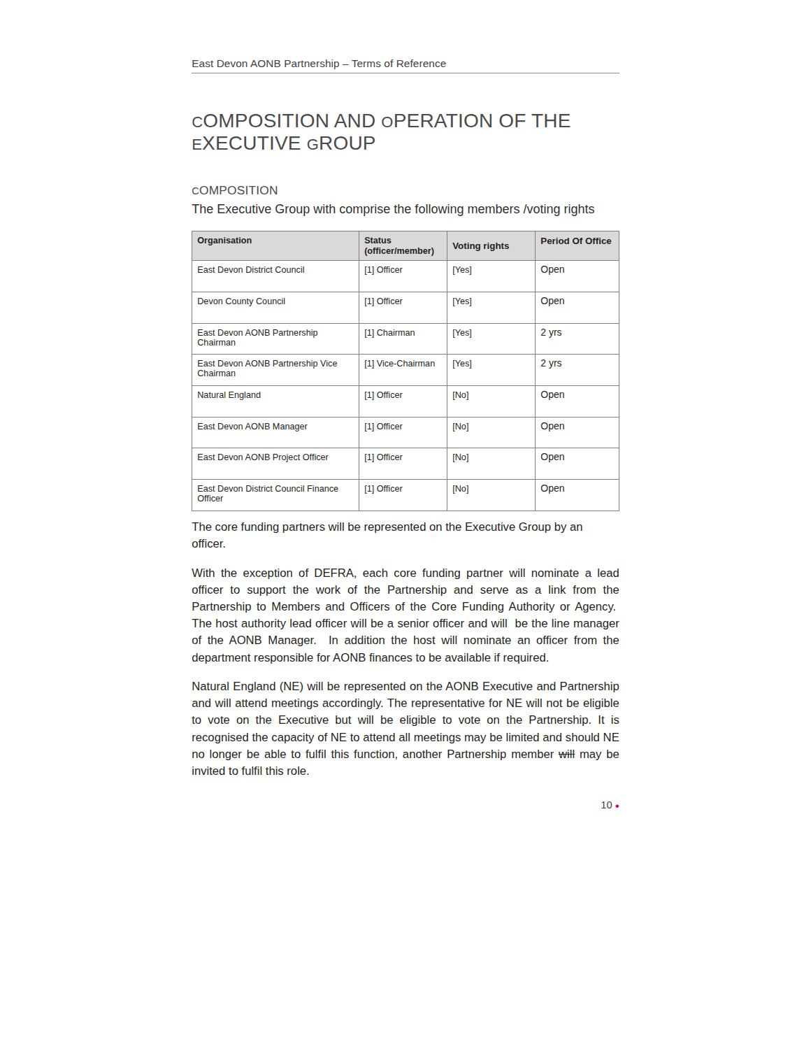East Devon AONB Partnership – Terms of Reference
COMPOSITION AND OPERATION OF THE EXECUTIVE GROUP
COMPOSITION
The Executive Group with comprise the following members /voting rights
| Organisation | Status (officer/member) | Voting rights | Period Of Office |
| --- | --- | --- | --- |
| East Devon District Council | [1] Officer | [Yes] | Open |
| Devon County Council | [1] Officer | [Yes] | Open |
| East Devon AONB Partnership Chairman | [1] Chairman | [Yes] | 2 yrs |
| East Devon AONB Partnership Vice Chairman | [1] Vice-Chairman | [Yes] | 2 yrs |
| Natural England | [1] Officer | [No] | Open |
| East Devon AONB Manager | [1] Officer | [No] | Open |
| East Devon AONB Project Officer | [1] Officer | [No] | Open |
| East Devon District Council Finance Officer | [1] Officer | [No] | Open |
The core funding partners will be represented on the Executive Group by an officer.
With the exception of DEFRA, each core funding partner will nominate a lead officer to support the work of the Partnership and serve as a link from the Partnership to Members and Officers of the Core Funding Authority or Agency. The host authority lead officer will be a senior officer and will be the line manager of the AONB Manager. In addition the host will nominate an officer from the department responsible for AONB finances to be available if required.
Natural England (NE) will be represented on the AONB Executive and Partnership and will attend meetings accordingly. The representative for NE will not be eligible to vote on the Executive but will be eligible to vote on the Partnership. It is recognised the capacity of NE to attend all meetings may be limited and should NE no longer be able to fulfil this function, another Partnership member will may be invited to fulfil this role.
10 •